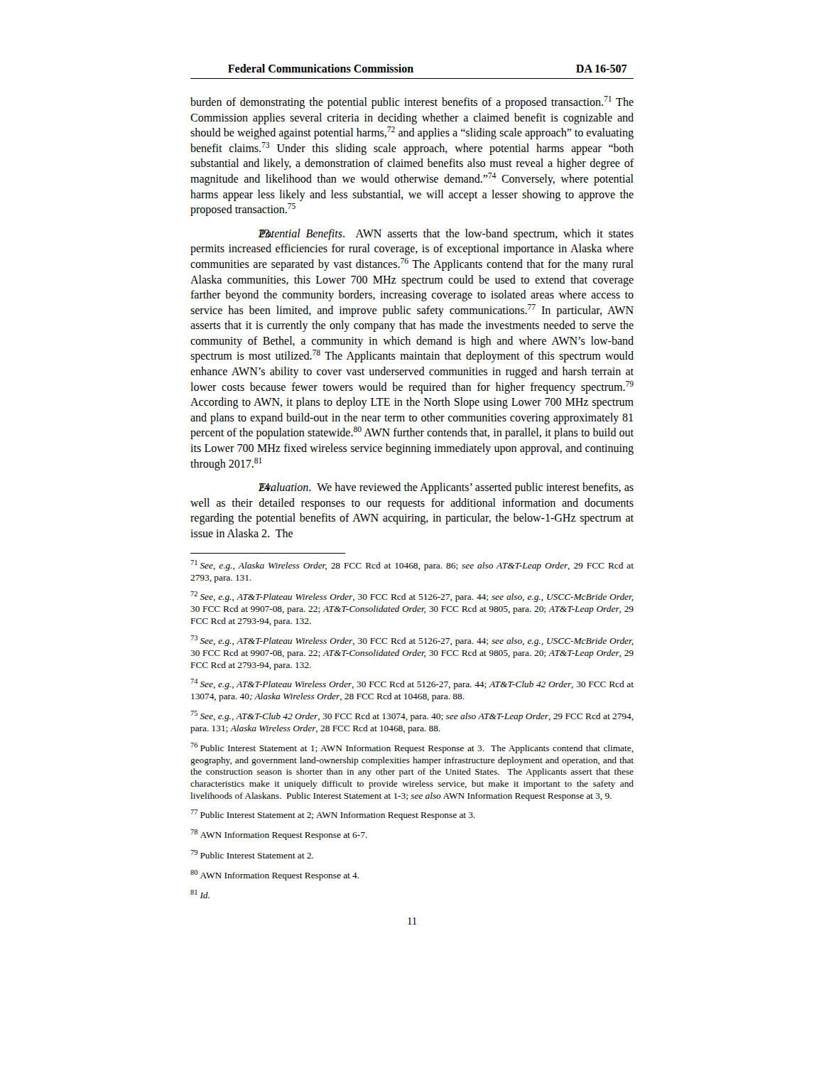Federal Communications Commission DA 16-507
burden of demonstrating the potential public interest benefits of a proposed transaction.71 The Commission applies several criteria in deciding whether a claimed benefit is cognizable and should be weighed against potential harms,72 and applies a “sliding scale approach” to evaluating benefit claims.73 Under this sliding scale approach, where potential harms appear “both substantial and likely, a demonstration of claimed benefits also must reveal a higher degree of magnitude and likelihood than we would otherwise demand.”74 Conversely, where potential harms appear less likely and less substantial, we will accept a lesser showing to approve the proposed transaction.75
23. Potential Benefits. AWN asserts that the low-band spectrum, which it states permits increased efficiencies for rural coverage, is of exceptional importance in Alaska where communities are separated by vast distances.76 The Applicants contend that for the many rural Alaska communities, this Lower 700 MHz spectrum could be used to extend that coverage farther beyond the community borders, increasing coverage to isolated areas where access to service has been limited, and improve public safety communications.77 In particular, AWN asserts that it is currently the only company that has made the investments needed to serve the community of Bethel, a community in which demand is high and where AWN’s low-band spectrum is most utilized.78 The Applicants maintain that deployment of this spectrum would enhance AWN’s ability to cover vast underserved communities in rugged and harsh terrain at lower costs because fewer towers would be required than for higher frequency spectrum.79 According to AWN, it plans to deploy LTE in the North Slope using Lower 700 MHz spectrum and plans to expand build-out in the near term to other communities covering approximately 81 percent of the population statewide.80 AWN further contends that, in parallel, it plans to build out its Lower 700 MHz fixed wireless service beginning immediately upon approval, and continuing through 2017.81
24. Evaluation. We have reviewed the Applicants’ asserted public interest benefits, as well as their detailed responses to our requests for additional information and documents regarding the potential benefits of AWN acquiring, in particular, the below-1-GHz spectrum at issue in Alaska 2. The
71 See, e.g., Alaska Wireless Order, 28 FCC Rcd at 10468, para. 86; see also AT&T-Leap Order, 29 FCC Rcd at 2793, para. 131.
72 See, e.g., AT&T-Plateau Wireless Order, 30 FCC Rcd at 5126-27, para. 44; see also, e.g., USCC-McBride Order, 30 FCC Rcd at 9907-08, para. 22; AT&T-Consolidated Order, 30 FCC Rcd at 9805, para. 20; AT&T-Leap Order, 29 FCC Rcd at 2793-94, para. 132.
73 See, e.g., AT&T-Plateau Wireless Order, 30 FCC Rcd at 5126-27, para. 44; see also, e.g., USCC-McBride Order, 30 FCC Rcd at 9907-08, para. 22; AT&T-Consolidated Order, 30 FCC Rcd at 9805, para. 20; AT&T-Leap Order, 29 FCC Rcd at 2793-94, para. 132.
74 See, e.g., AT&T-Plateau Wireless Order, 30 FCC Rcd at 5126-27, para. 44; AT&T-Club 42 Order, 30 FCC Rcd at 13074, para. 40; Alaska Wireless Order, 28 FCC Rcd at 10468, para. 88.
75 See, e.g., AT&T-Club 42 Order, 30 FCC Rcd at 13074, para. 40; see also AT&T-Leap Order, 29 FCC Rcd at 2794, para. 131; Alaska Wireless Order, 28 FCC Rcd at 10468, para. 88.
76 Public Interest Statement at 1; AWN Information Request Response at 3. The Applicants contend that climate, geography, and government land-ownership complexities hamper infrastructure deployment and operation, and that the construction season is shorter than in any other part of the United States. The Applicants assert that these characteristics make it uniquely difficult to provide wireless service, but make it important to the safety and livelihoods of Alaskans. Public Interest Statement at 1-3; see also AWN Information Request Response at 3, 9.
77 Public Interest Statement at 2; AWN Information Request Response at 3.
78 AWN Information Request Response at 6-7.
79 Public Interest Statement at 2.
80 AWN Information Request Response at 4.
81 Id.
11